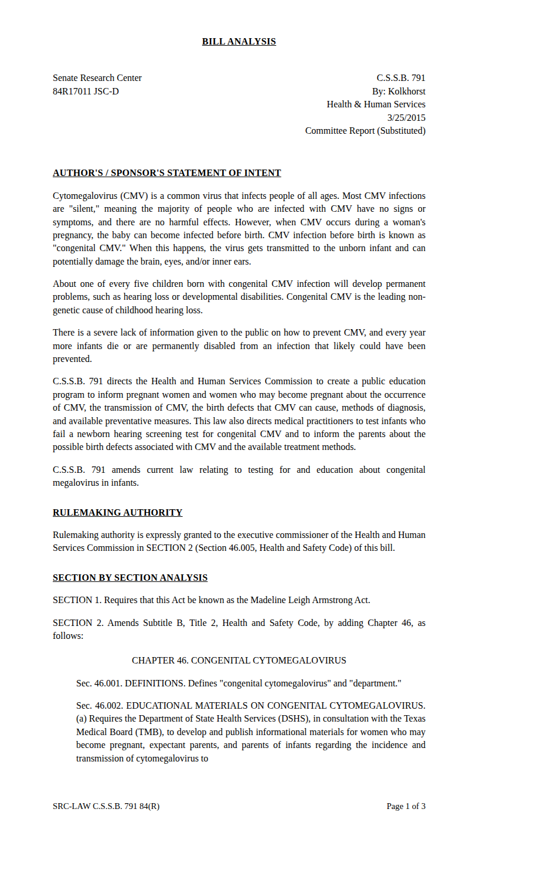BILL ANALYSIS
Senate Research Center
84R17011 JSC-D
C.S.S.B. 791
By: Kolkhorst
Health & Human Services
3/25/2015
Committee Report (Substituted)
AUTHOR'S / SPONSOR'S STATEMENT OF INTENT
Cytomegalovirus (CMV) is a common virus that infects people of all ages. Most CMV infections are "silent," meaning the majority of people who are infected with CMV have no signs or symptoms, and there are no harmful effects. However, when CMV occurs during a woman's pregnancy, the baby can become infected before birth. CMV infection before birth is known as "congenital CMV." When this happens, the virus gets transmitted to the unborn infant and can potentially damage the brain, eyes, and/or inner ears.
About one of every five children born with congenital CMV infection will develop permanent problems, such as hearing loss or developmental disabilities. Congenital CMV is the leading non-genetic cause of childhood hearing loss.
There is a severe lack of information given to the public on how to prevent CMV, and every year more infants die or are permanently disabled from an infection that likely could have been prevented.
C.S.S.B. 791 directs the Health and Human Services Commission to create a public education program to inform pregnant women and women who may become pregnant about the occurrence of CMV, the transmission of CMV, the birth defects that CMV can cause, methods of diagnosis, and available preventative measures. This law also directs medical practitioners to test infants who fail a newborn hearing screening test for congenital CMV and to inform the parents about the possible birth defects associated with CMV and the available treatment methods.
C.S.S.B. 791 amends current law relating to testing for and education about congenital megalovirus in infants.
RULEMAKING AUTHORITY
Rulemaking authority is expressly granted to the executive commissioner of the Health and Human Services Commission in SECTION 2 (Section 46.005, Health and Safety Code) of this bill.
SECTION BY SECTION ANALYSIS
SECTION 1. Requires that this Act be known as the Madeline Leigh Armstrong Act.
SECTION 2. Amends Subtitle B, Title 2, Health and Safety Code, by adding Chapter 46, as follows:
CHAPTER 46. CONGENITAL CYTOMEGALOVIRUS
Sec. 46.001. DEFINITIONS. Defines "congenital cytomegalovirus" and "department."
Sec. 46.002. EDUCATIONAL MATERIALS ON CONGENITAL CYTOMEGALOVIRUS. (a) Requires the Department of State Health Services (DSHS), in consultation with the Texas Medical Board (TMB), to develop and publish informational materials for women who may become pregnant, expectant parents, and parents of infants regarding the incidence and transmission of cytomegalovirus to
SRC-LAW C.S.S.B. 791 84(R)
Page 1 of 3